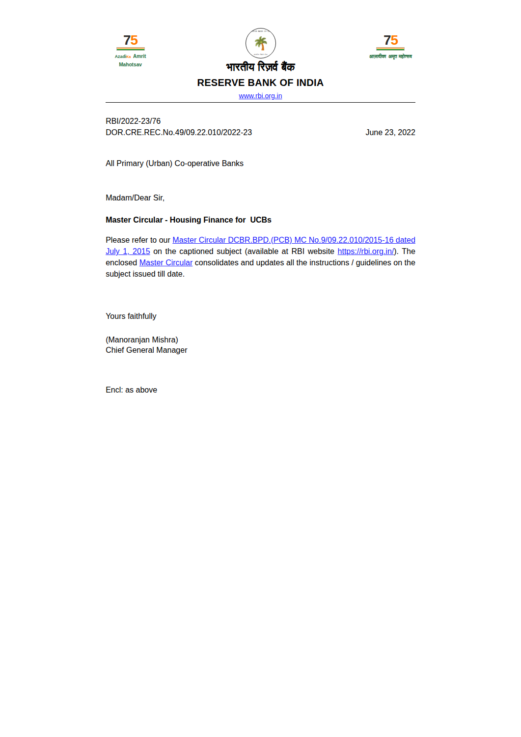75 AzadiKa Amrit Mahotsav
75 आज़ादीका अमृत महोत्सव
RESERVE BANK OF INDIA 🌴 भारतीय रिज़र्व बैंक
भारतीय रिज़र्व बैंक
RESERVE BANK OF INDIA
www.rbi.org.in
RBI/2022-23/76
DOR.CRE.REC.No.49/09.22.010/2022-23 June 23, 2022
All Primary (Urban) Co-operative Banks
Madam/Dear Sir,
Master Circular - Housing Finance for UCBs
Please refer to our Master Circular DCBR.BPD.(PCB) MC No.9/09.22.010/2015-16 dated July 1, 2015 on the captioned subject (available at RBI website https://rbi.org.in/). The enclosed Master Circular consolidates and updates all the instructions / guidelines on the subject issued till date.
Yours faithfully
(Manoranjan Mishra)
Chief General Manager
Encl: as above